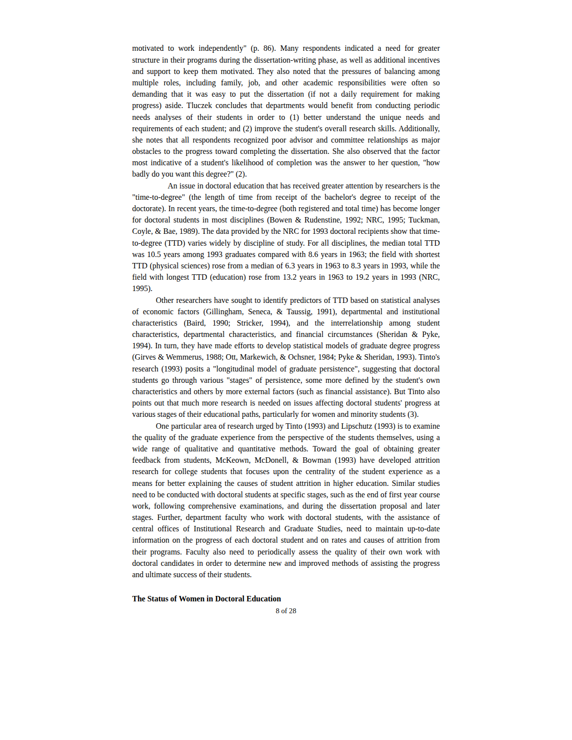motivated to work independently" (p. 86). Many respondents indicated a need for greater structure in their programs during the dissertation-writing phase, as well as additional incentives and support to keep them motivated. They also noted that the pressures of balancing among multiple roles, including family, job, and other academic responsibilities were often so demanding that it was easy to put the dissertation (if not a daily requirement for making progress) aside. Tluczek concludes that departments would benefit from conducting periodic needs analyses of their students in order to (1) better understand the unique needs and requirements of each student; and (2) improve the student's overall research skills. Additionally, she notes that all respondents recognized poor advisor and committee relationships as major obstacles to the progress toward completing the dissertation. She also observed that the factor most indicative of a student's likelihood of completion was the answer to her question, "how badly do you want this degree?" (2).
An issue in doctoral education that has received greater attention by researchers is the "time-to-degree" (the length of time from receipt of the bachelor's degree to receipt of the doctorate). In recent years, the time-to-degree (both registered and total time) has become longer for doctoral students in most disciplines (Bowen & Rudenstine, 1992; NRC, 1995; Tuckman, Coyle, & Bae, 1989). The data provided by the NRC for 1993 doctoral recipients show that time-to-degree (TTD) varies widely by discipline of study. For all disciplines, the median total TTD was 10.5 years among 1993 graduates compared with 8.6 years in 1963; the field with shortest TTD (physical sciences) rose from a median of 6.3 years in 1963 to 8.3 years in 1993, while the field with longest TTD (education) rose from 13.2 years in 1963 to 19.2 years in 1993 (NRC, 1995).
Other researchers have sought to identify predictors of TTD based on statistical analyses of economic factors (Gillingham, Seneca, & Taussig, 1991), departmental and institutional characteristics (Baird, 1990; Stricker, 1994), and the interrelationship among student characteristics, departmental characteristics, and financial circumstances (Sheridan & Pyke, 1994). In turn, they have made efforts to develop statistical models of graduate degree progress (Girves & Wemmerus, 1988; Ott, Markewich, & Ochsner, 1984; Pyke & Sheridan, 1993). Tinto's research (1993) posits a "longitudinal model of graduate persistence", suggesting that doctoral students go through various "stages" of persistence, some more defined by the student's own characteristics and others by more external factors (such as financial assistance). But Tinto also points out that much more research is needed on issues affecting doctoral students' progress at various stages of their educational paths, particularly for women and minority students (3).
One particular area of research urged by Tinto (1993) and Lipschutz (1993) is to examine the quality of the graduate experience from the perspective of the students themselves, using a wide range of qualitative and quantitative methods. Toward the goal of obtaining greater feedback from students, McKeown, McDonell, & Bowman (1993) have developed attrition research for college students that focuses upon the centrality of the student experience as a means for better explaining the causes of student attrition in higher education. Similar studies need to be conducted with doctoral students at specific stages, such as the end of first year course work, following comprehensive examinations, and during the dissertation proposal and later stages. Further, department faculty who work with doctoral students, with the assistance of central offices of Institutional Research and Graduate Studies, need to maintain up-to-date information on the progress of each doctoral student and on rates and causes of attrition from their programs. Faculty also need to periodically assess the quality of their own work with doctoral candidates in order to determine new and improved methods of assisting the progress and ultimate success of their students.
The Status of Women in Doctoral Education
8 of 28